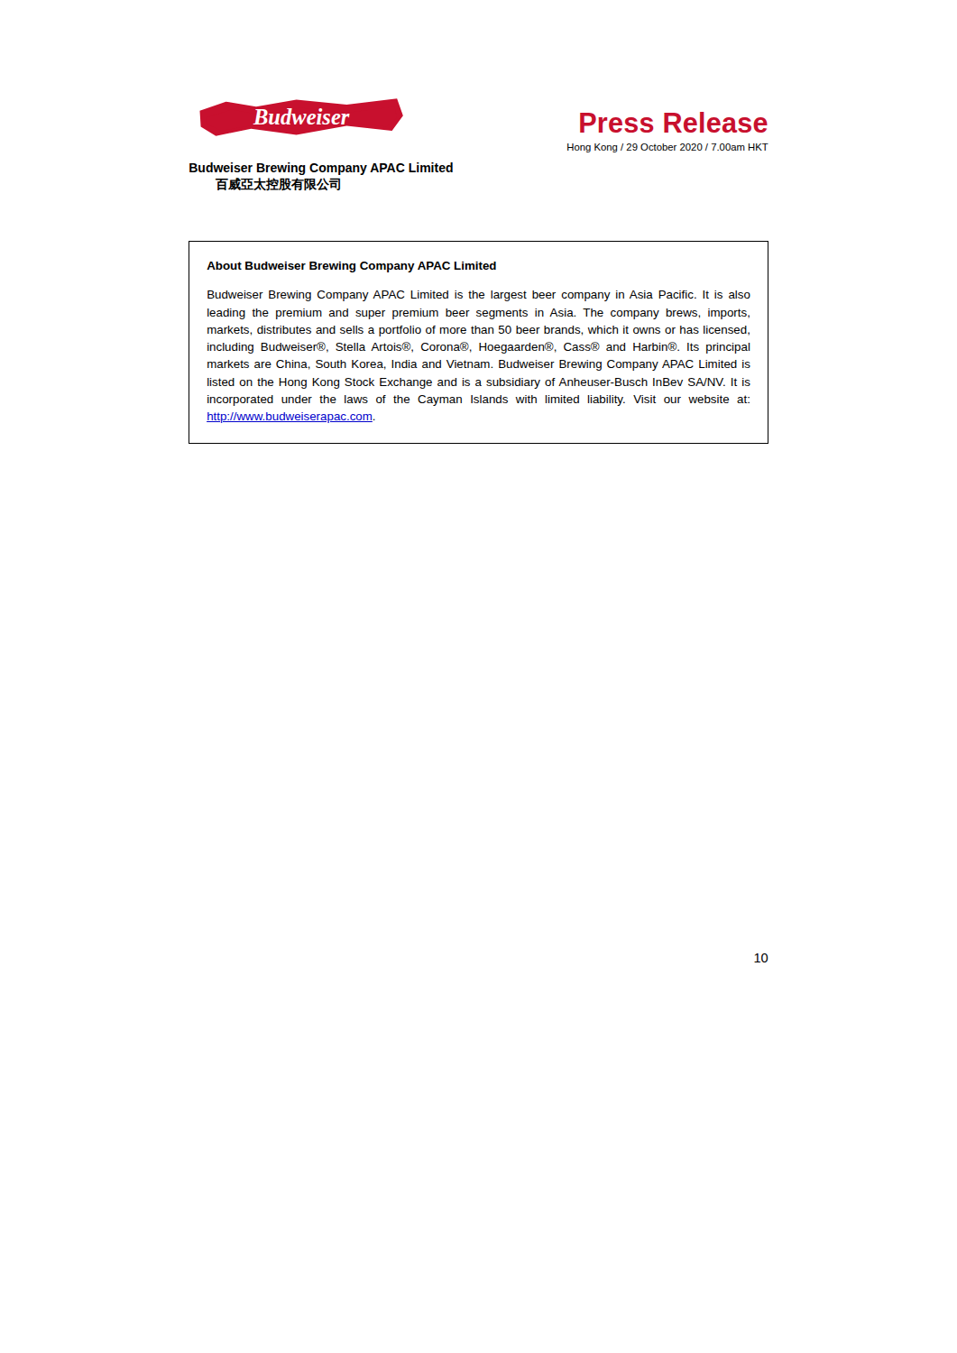Budweiser
Budweiser Brewing Company APAC Limited
百威亞太控股有限公司
Press Release
Hong Kong / 29 October 2020 / 7.00am HKT
About Budweiser Brewing Company APAC Limited
Budweiser Brewing Company APAC Limited is the largest beer company in Asia Pacific. It is also leading the premium and super premium beer segments in Asia. The company brews, imports, markets, distributes and sells a portfolio of more than 50 beer brands, which it owns or has licensed, including Budweiser®, Stella Artois®, Corona®, Hoegaarden®, Cass® and Harbin®. Its principal markets are China, South Korea, India and Vietnam. Budweiser Brewing Company APAC Limited is listed on the Hong Kong Stock Exchange and is a subsidiary of Anheuser-Busch InBev SA/NV. It is incorporated under the laws of the Cayman Islands with limited liability. Visit our website at: http://www.budweiserapac.com.
10